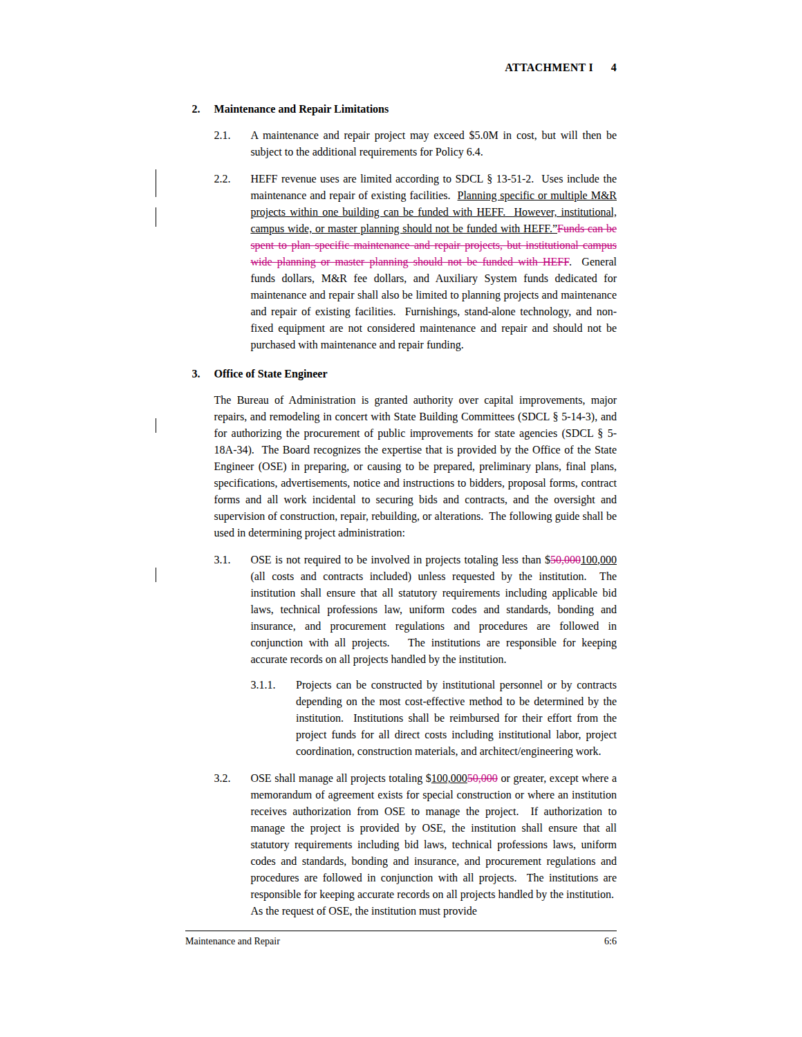ATTACHMENT I4
2. Maintenance and Repair Limitations
2.1. A maintenance and repair project may exceed $5.0M in cost, but will then be subject to the additional requirements for Policy 6.4.
2.2. HEFF revenue uses are limited according to SDCL § 13-51-2. Uses include the maintenance and repair of existing facilities. Planning specific or multiple M&R projects within one building can be funded with HEFF. However, institutional, campus wide, or master planning should not be funded with HEFF.”Funds can be spent to plan specific maintenance and repair projects, but institutional campus wide planning or master planning should not be funded with HEFF. General funds dollars, M&R fee dollars, and Auxiliary System funds dedicated for maintenance and repair shall also be limited to planning projects and maintenance and repair of existing facilities. Furnishings, stand-alone technology, and non-fixed equipment are not considered maintenance and repair and should not be purchased with maintenance and repair funding.
3. Office of State Engineer
The Bureau of Administration is granted authority over capital improvements, major repairs, and remodeling in concert with State Building Committees (SDCL § 5-14-3), and for authorizing the procurement of public improvements for state agencies (SDCL § 5-18A-34). The Board recognizes the expertise that is provided by the Office of the State Engineer (OSE) in preparing, or causing to be prepared, preliminary plans, final plans, specifications, advertisements, notice and instructions to bidders, proposal forms, contract forms and all work incidental to securing bids and contracts, and the oversight and supervision of construction, repair, rebuilding, or alterations. The following guide shall be used in determining project administration:
3.1. OSE is not required to be involved in projects totaling less than $50,000100,000 (all costs and contracts included) unless requested by the institution. The institution shall ensure that all statutory requirements including applicable bid laws, technical professions law, uniform codes and standards, bonding and insurance, and procurement regulations and procedures are followed in conjunction with all projects. The institutions are responsible for keeping accurate records on all projects handled by the institution.
3.1.1. Projects can be constructed by institutional personnel or by contracts depending on the most cost-effective method to be determined by the institution. Institutions shall be reimbursed for their effort from the project funds for all direct costs including institutional labor, project coordination, construction materials, and architect/engineering work.
3.2. OSE shall manage all projects totaling $100,00050,000 or greater, except where a memorandum of agreement exists for special construction or where an institution receives authorization from OSE to manage the project. If authorization to manage the project is provided by OSE, the institution shall ensure that all statutory requirements including bid laws, technical professions laws, uniform codes and standards, bonding and insurance, and procurement regulations and procedures are followed in conjunction with all projects. The institutions are responsible for keeping accurate records on all projects handled by the institution. As the request of OSE, the institution must provide
Maintenance and Repair 6:6